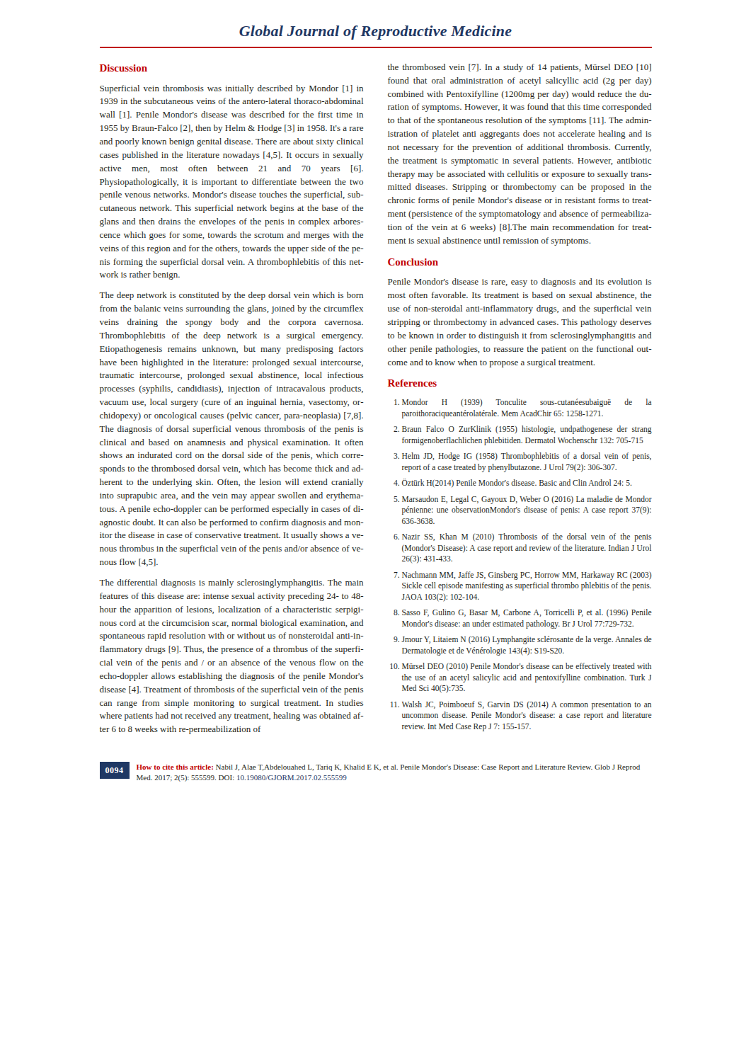Global Journal of Reproductive Medicine
Discussion
Superficial vein thrombosis was initially described by Mondor [1] in 1939 in the subcutaneous veins of the antero-lateral thoraco-abdominal wall [1]. Penile Mondor's disease was described for the first time in 1955 by Braun-Falco [2], then by Helm & Hodge [3] in 1958. It's a rare and poorly known benign genital disease. There are about sixty clinical cases published in the literature nowadays [4,5]. It occurs in sexually active men, most often between 21 and 70 years [6]. Physiopathologically, it is important to differentiate between the two penile venous networks. Mondor's disease touches the superficial, subcutaneous network. This superficial network begins at the base of the glans and then drains the envelopes of the penis in complex arborescence which goes for some, towards the scrotum and merges with the veins of this region and for the others, towards the upper side of the penis forming the superficial dorsal vein. A thrombophlebitis of this network is rather benign.
The deep network is constituted by the deep dorsal vein which is born from the balanic veins surrounding the glans, joined by the circumflex veins draining the spongy body and the corpora cavernosa. Thrombophlebitis of the deep network is a surgical emergency. Etiopathogenesis remains unknown, but many predisposing factors have been highlighted in the literature: prolonged sexual intercourse, traumatic intercourse, prolonged sexual abstinence, local infectious processes (syphilis, candidiasis), injection of intracavalous products, vacuum use, local surgery (cure of an inguinal hernia, vasectomy, orchidopexy) or oncological causes (pelvic cancer, para-neoplasia) [7,8]. The diagnosis of dorsal superficial venous thrombosis of the penis is clinical and based on anamnesis and physical examination. It often shows an indurated cord on the dorsal side of the penis, which corresponds to the thrombosed dorsal vein, which has become thick and adherent to the underlying skin. Often, the lesion will extend cranially into suprapubic area, and the vein may appear swollen and erythematous. A penile echo-doppler can be performed especially in cases of diagnostic doubt. It can also be performed to confirm diagnosis and monitor the disease in case of conservative treatment. It usually shows a venous thrombus in the superficial vein of the penis and/or absence of venous flow [4,5].
The differential diagnosis is mainly sclerosinglymphangitis. The main features of this disease are: intense sexual activity preceding 24- to 48-hour the apparition of lesions, localization of a characteristic serpiginous cord at the circumcision scar, normal biological examination, and spontaneous rapid resolution with or without us of nonsteroidal anti-inflammatory drugs [9]. Thus, the presence of a thrombus of the superficial vein of the penis and / or an absence of the venous flow on the echo-doppler allows establishing the diagnosis of the penile Mondor's disease [4]. Treatment of thrombosis of the superficial vein of the penis can range from simple monitoring to surgical treatment. In studies where patients had not received any treatment, healing was obtained after 6 to 8 weeks with re-permeabilization of
the thrombosed vein [7]. In a study of 14 patients, Mürsel DEO [10] found that oral administration of acetyl salicyllic acid (2g per day) combined with Pentoxifylline (1200mg per day) would reduce the duration of symptoms. However, it was found that this time corresponded to that of the spontaneous resolution of the symptoms [11]. The administration of platelet anti aggregants does not accelerate healing and is not necessary for the prevention of additional thrombosis. Currently, the treatment is symptomatic in several patients. However, antibiotic therapy may be associated with cellulitis or exposure to sexually transmitted diseases. Stripping or thrombectomy can be proposed in the chronic forms of penile Mondor's disease or in resistant forms to treatment (persistence of the symptomatology and absence of permeabilization of the vein at 6 weeks) [8].The main recommendation for treatment is sexual abstinence until remission of symptoms.
Conclusion
Penile Mondor's disease is rare, easy to diagnosis and its evolution is most often favorable. Its treatment is based on sexual abstinence, the use of non-steroidal anti-inflammatory drugs, and the superficial vein stripping or thrombectomy in advanced cases. This pathology deserves to be known in order to distinguish it from sclerosinglymphangitis and other penile pathologies, to reassure the patient on the functional outcome and to know when to propose a surgical treatment.
References
Mondor H (1939) Tonculite sous-cutanéesubaiguë de la paroithoraciqueantérolatérale. Mem AcadChir 65: 1258-1271.
Braun Falco O ZurKlinik (1955) histologie, undpathogenese der strang formigenoberflachlichen phlebitiden. Dermatol Wochenschr 132: 705-715
Helm JD, Hodge IG (1958) Thrombophlebitis of a dorsal vein of penis, report of a case treated by phenylbutazone. J Urol 79(2): 306-307.
Öztürk H(2014) Penile Mondor's disease. Basic and Clin Androl 24: 5.
Marsaudon E, Legal C, Gayoux D, Weber O (2016) La maladie de Mondor pénienne: une observationMondor's disease of penis: A case report 37(9): 636-3638.
Nazir SS, Khan M (2010) Thrombosis of the dorsal vein of the penis (Mondor's Disease): A case report and review of the literature. Indian J Urol 26(3): 431-433.
Nachmann MM, Jaffe JS, Ginsberg PC, Horrow MM, Harkaway RC (2003) Sickle cell episode manifesting as superficial thrombo phlebitis of the penis. JAOA 103(2): 102-104.
Sasso F, Gulino G, Basar M, Carbone A, Torricelli P, et al. (1996) Penile Mondor's disease: an under estimated pathology. Br J Urol 77:729-732.
Jmour Y, Litaiem N (2016) Lymphangite sclérosante de la verge. Annales de Dermatologie et de Vénérologie 143(4): S19-S20.
Mürsel DEO (2010) Penile Mondor's disease can be effectively treated with the use of an acetyl salicylic acid and pentoxifylline combination. Turk J Med Sci 40(5):735.
Walsh JC, Poimboeuf S, Garvin DS (2014) A common presentation to an uncommon disease. Penile Mondor's disease: a case report and literature review. Int Med Case Rep J 7: 155-157.
0094
How to cite this article: Nabil J, Alae T,Abdelouahed L, Tariq K, Khalid E K, et al. Penile Mondor's Disease: Case Report and Literature Review. Glob J Reprod Med. 2017; 2(5): 555599. DOI: 10.19080/GJORM.2017.02.555599